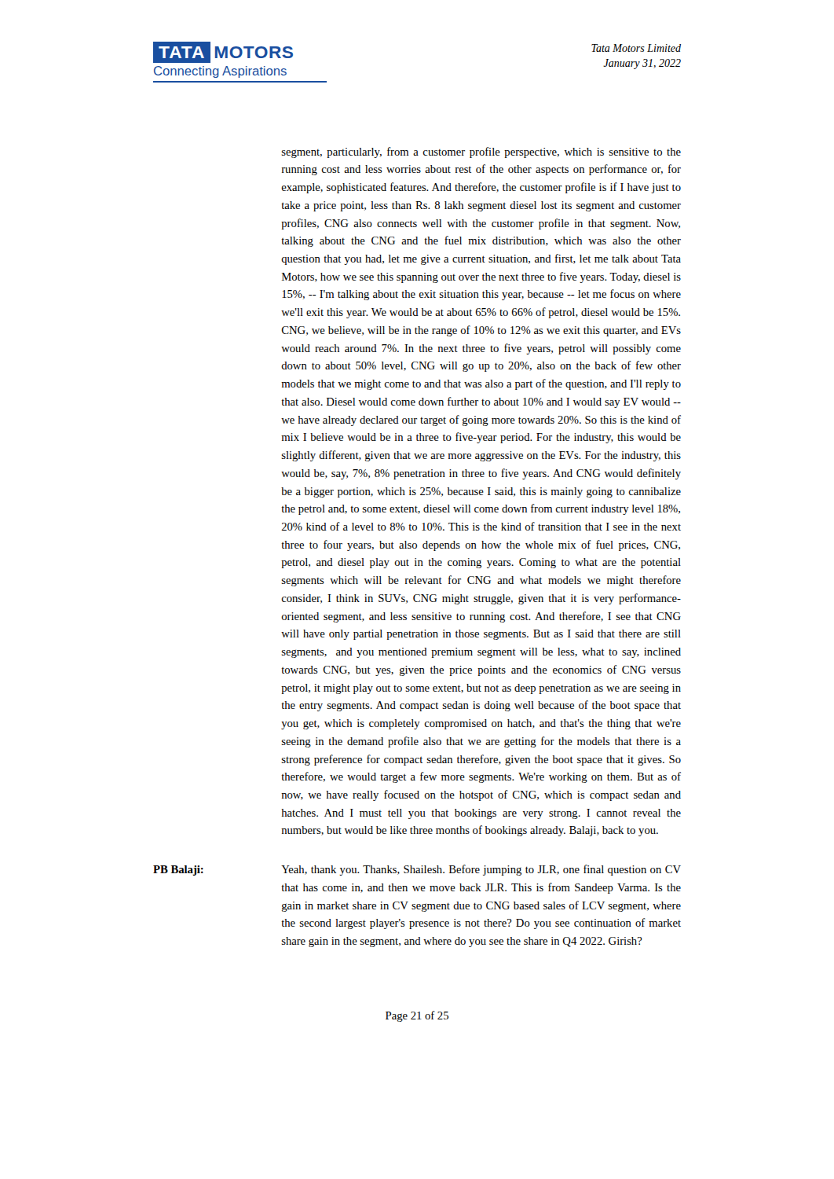TATA MOTORS
Connecting Aspirations
Tata Motors Limited
January 31, 2022
segment, particularly, from a customer profile perspective, which is sensitive to the running cost and less worries about rest of the other aspects on performance or, for example, sophisticated features. And therefore, the customer profile is if I have just to take a price point, less than Rs. 8 lakh segment diesel lost its segment and customer profiles, CNG also connects well with the customer profile in that segment. Now, talking about the CNG and the fuel mix distribution, which was also the other question that you had, let me give a current situation, and first, let me talk about Tata Motors, how we see this spanning out over the next three to five years. Today, diesel is 15%, -- I'm talking about the exit situation this year, because -- let me focus on where we'll exit this year. We would be at about 65% to 66% of petrol, diesel would be 15%. CNG, we believe, will be in the range of 10% to 12% as we exit this quarter, and EVs would reach around 7%. In the next three to five years, petrol will possibly come down to about 50% level, CNG will go up to 20%, also on the back of few other models that we might come to and that was also a part of the question, and I'll reply to that also. Diesel would come down further to about 10% and I would say EV would -- we have already declared our target of going more towards 20%. So this is the kind of mix I believe would be in a three to five-year period. For the industry, this would be slightly different, given that we are more aggressive on the EVs. For the industry, this would be, say, 7%, 8% penetration in three to five years. And CNG would definitely be a bigger portion, which is 25%, because I said, this is mainly going to cannibalize the petrol and, to some extent, diesel will come down from current industry level 18%, 20% kind of a level to 8% to 10%. This is the kind of transition that I see in the next three to four years, but also depends on how the whole mix of fuel prices, CNG, petrol, and diesel play out in the coming years. Coming to what are the potential segments which will be relevant for CNG and what models we might therefore consider, I think in SUVs, CNG might struggle, given that it is very performance-oriented segment, and less sensitive to running cost. And therefore, I see that CNG will have only partial penetration in those segments. But as I said that there are still segments, and you mentioned premium segment will be less, what to say, inclined towards CNG, but yes, given the price points and the economics of CNG versus petrol, it might play out to some extent, but not as deep penetration as we are seeing in the entry segments. And compact sedan is doing well because of the boot space that you get, which is completely compromised on hatch, and that's the thing that we're seeing in the demand profile also that we are getting for the models that there is a strong preference for compact sedan therefore, given the boot space that it gives. So therefore, we would target a few more segments. We're working on them. But as of now, we have really focused on the hotspot of CNG, which is compact sedan and hatches. And I must tell you that bookings are very strong. I cannot reveal the numbers, but would be like three months of bookings already. Balaji, back to you.
PB Balaji:
Yeah, thank you. Thanks, Shailesh. Before jumping to JLR, one final question on CV that has come in, and then we move back JLR. This is from Sandeep Varma. Is the gain in market share in CV segment due to CNG based sales of LCV segment, where the second largest player's presence is not there? Do you see continuation of market share gain in the segment, and where do you see the share in Q4 2022. Girish?
Page 21 of 25